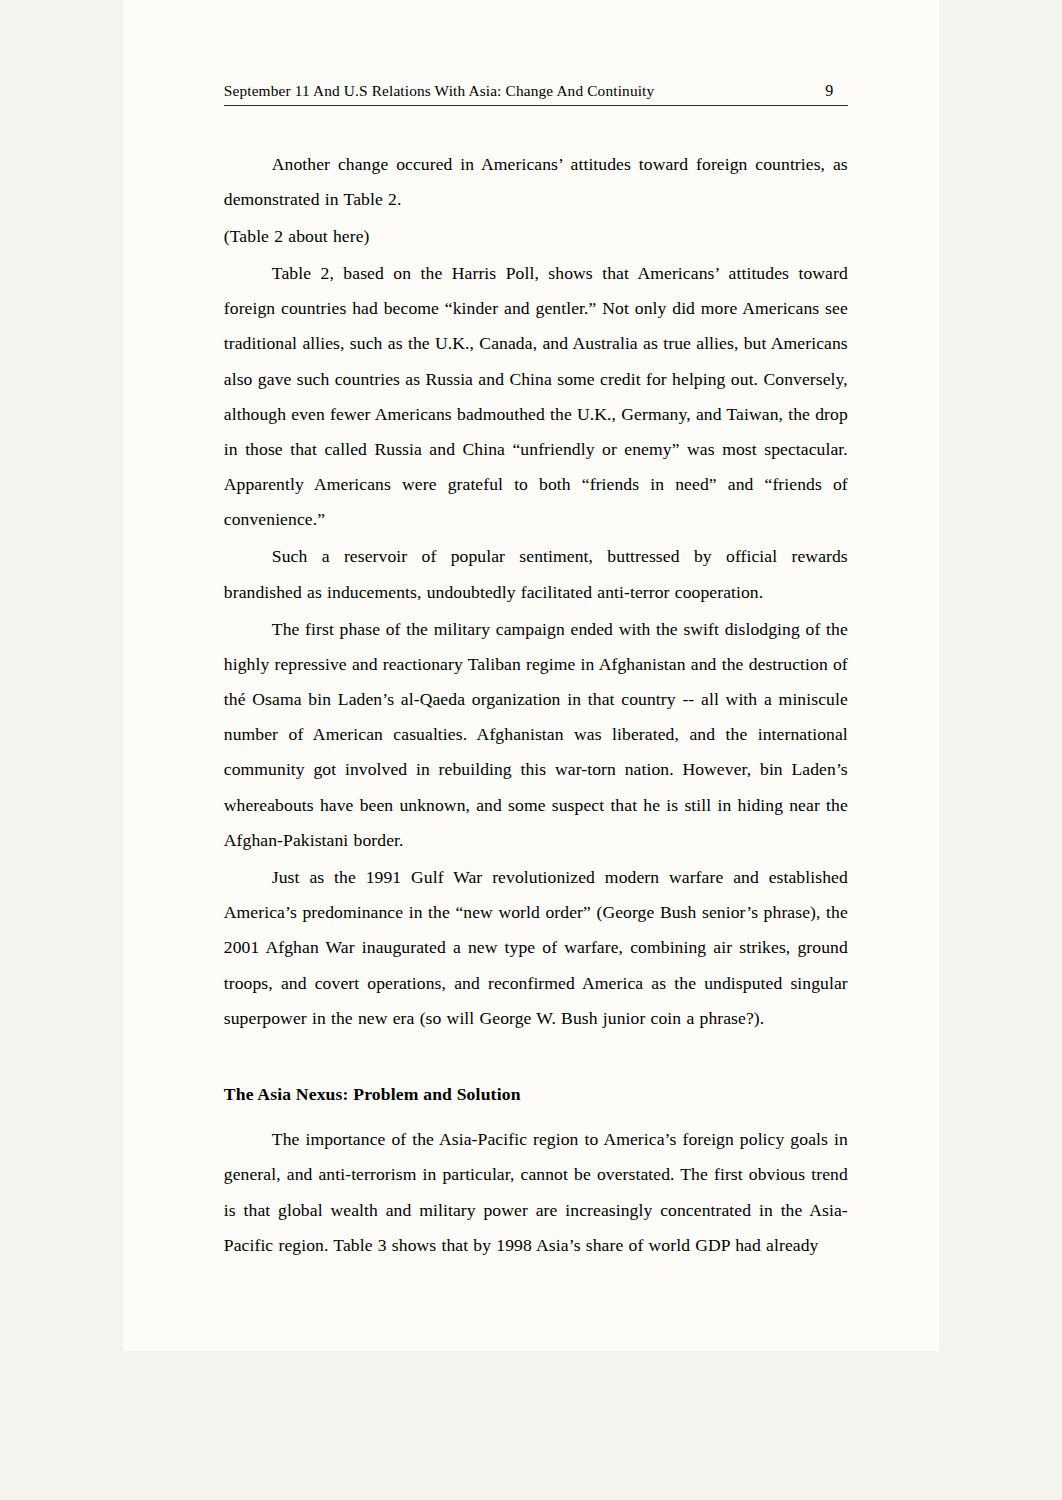September 11 And U.S Relations With Asia: Change And Continuity 9
Another change occured in Americans’ attitudes toward foreign countries, as demonstrated in Table 2.
(Table 2 about here)
Table 2, based on the Harris Poll, shows that Americans’ attitudes toward foreign countries had become “kinder and gentler.” Not only did more Americans see traditional allies, such as the U.K., Canada, and Australia as true allies, but Americans also gave such countries as Russia and China some credit for helping out. Conversely, although even fewer Americans badmouthed the U.K., Germany, and Taiwan, the drop in those that called Russia and China “unfriendly or enemy” was most spectacular. Apparently Americans were grateful to both “friends in need” and “friends of convenience.”
Such a reservoir of popular sentiment, buttressed by official rewards brandished as inducements, undoubtedly facilitated anti-terror cooperation.
The first phase of the military campaign ended with the swift dislodging of the highly repressive and reactionary Taliban regime in Afghanistan and the destruction of thé Osama bin Laden’s al-Qaeda organization in that country -- all with a miniscule number of American casualties. Afghanistan was liberated, and the international community got involved in rebuilding this war-torn nation. However, bin Laden’s whereabouts have been unknown, and some suspect that he is still in hiding near the Afghan-Pakistani border.
Just as the 1991 Gulf War revolutionized modern warfare and established America’s predominance in the “new world order” (George Bush senior’s phrase), the 2001 Afghan War inaugurated a new type of warfare, combining air strikes, ground troops, and covert operations, and reconfirmed America as the undisputed singular superpower in the new era (so will George W. Bush junior coin a phrase?).
The Asia Nexus: Problem and Solution
The importance of the Asia-Pacific region to America’s foreign policy goals in general, and anti-terrorism in particular, cannot be overstated. The first obvious trend is that global wealth and military power are increasingly concentrated in the Asia-Pacific region. Table 3 shows that by 1998 Asia’s share of world GDP had already